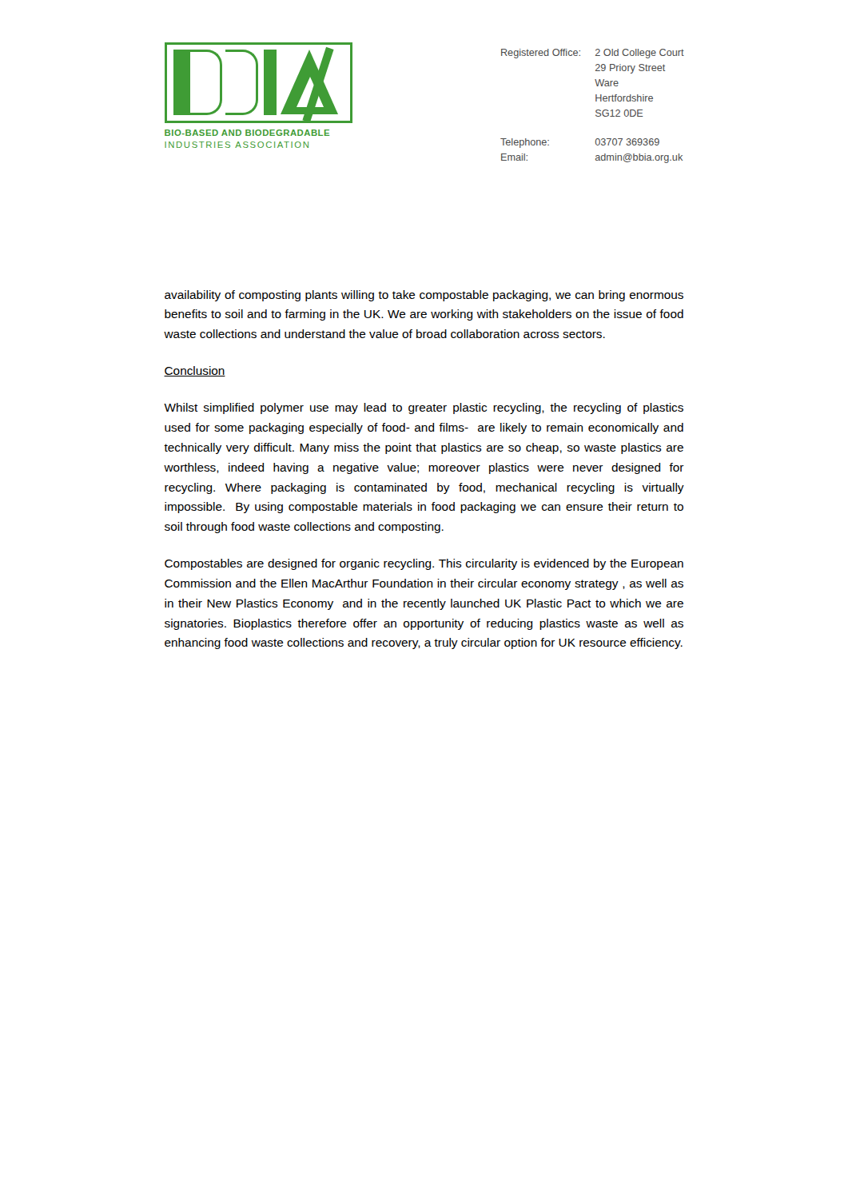BIO-BASED AND BIODEGRADABLE
INDUSTRIES ASSOCIATION
| Registered Office: | 2 Old College Court |
| | 29 Priory Street |
| | Ware |
| | Hertfordshire |
| | SG12 0DE |
| Telephone: | 03707 369369 |
| Email: | admin@bbia.org.uk |
availability of composting plants willing to take compostable packaging, we can bring enormous benefits to soil and to farming in the UK. We are working with stakeholders on the issue of food waste collections and understand the value of broad collaboration across sectors.
Conclusion
Whilst simplified polymer use may lead to greater plastic recycling, the recycling of plastics used for some packaging especially of food- and films- are likely to remain economically and technically very difficult. Many miss the point that plastics are so cheap, so waste plastics are worthless, indeed having a negative value; moreover plastics were never designed for recycling. Where packaging is contaminated by food, mechanical recycling is virtually impossible. By using compostable materials in food packaging we can ensure their return to soil through food waste collections and composting.
Compostables are designed for organic recycling. This circularity is evidenced by the European Commission and the Ellen MacArthur Foundation in their circular economy strategy , as well as in their New Plastics Economy and in the recently launched UK Plastic Pact to which we are signatories. Bioplastics therefore offer an opportunity of reducing plastics waste as well as enhancing food waste collections and recovery, a truly circular option for UK resource efficiency.